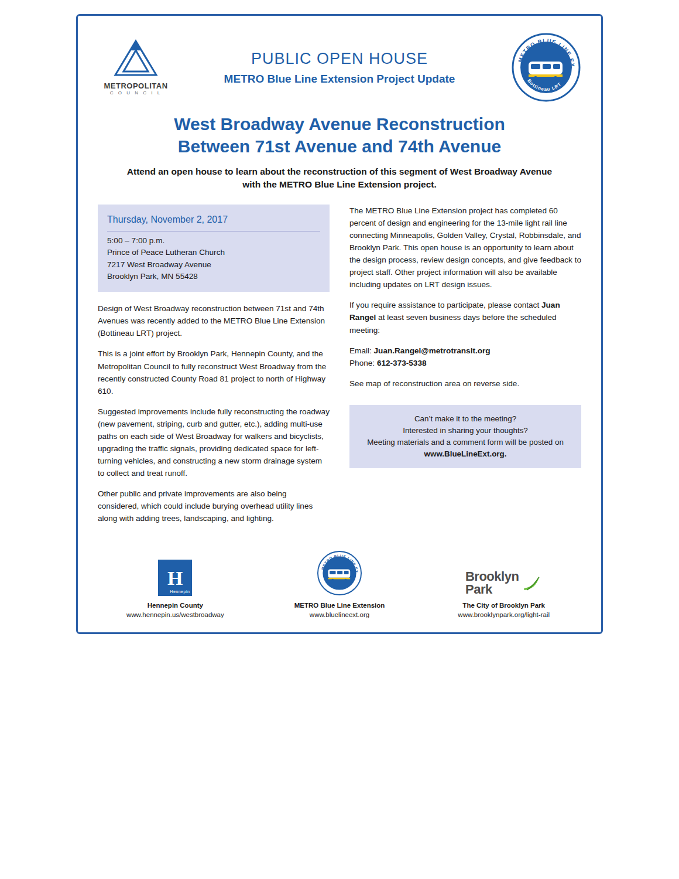METROPOLITAN
C O U N C I L
PUBLIC OPEN HOUSE
METRO Blue Line Extension Project Update
METRO BLUE LINE EXTENSION Bottineau LRT
West Broadway Avenue Reconstruction
Between 71st Avenue and 74th Avenue
Attend an open house to learn about the reconstruction of this segment of West Broadway Avenue with the METRO Blue Line Extension project.
Thursday, November 2, 2017
5:00 – 7:00 p.m.
Prince of Peace Lutheran Church
7217 West Broadway Avenue
Brooklyn Park, MN 55428
Design of West Broadway reconstruction between 71st and 74th Avenues was recently added to the METRO Blue Line Extension (Bottineau LRT) project.
This is a joint effort by Brooklyn Park, Hennepin County, and the Metropolitan Council to fully reconstruct West Broadway from the recently constructed County Road 81 project to north of Highway 610.
Suggested improvements include fully reconstructing the roadway (new pavement, striping, curb and gutter, etc.), adding multi-use paths on each side of West Broadway for walkers and bicyclists, upgrading the traffic signals, providing dedicated space for left-turning vehicles, and constructing a new storm drainage system to collect and treat runoff.
Other public and private improvements are also being considered, which could include burying overhead utility lines along with adding trees, landscaping, and lighting.
The METRO Blue Line Extension project has completed 60 percent of design and engineering for the 13-mile light rail line connecting Minneapolis, Golden Valley, Crystal, Robbinsdale, and Brooklyn Park. This open house is an opportunity to learn about the design process, review design concepts, and give feedback to project staff. Other project information will also be available including updates on LRT design issues.
If you require assistance to participate, please contact Juan Rangel at least seven business days before the scheduled meeting:
Email: Juan.Rangel@metrotransit.org
Phone: 612-373-5338
See map of reconstruction area on reverse side.
Can’t make it to the meeting?
Interested in sharing your thoughts?
Meeting materials and a comment form will be posted on www.BlueLineExt.org.
HHennepin
Hennepin County www.hennepin.us/westbroadway
METRO BLUE LINE EXTENSION
METRO Blue Line Extension www.bluelineext.org
Brooklyn Park
The City of Brooklyn Park www.brooklynpark.org/light-rail